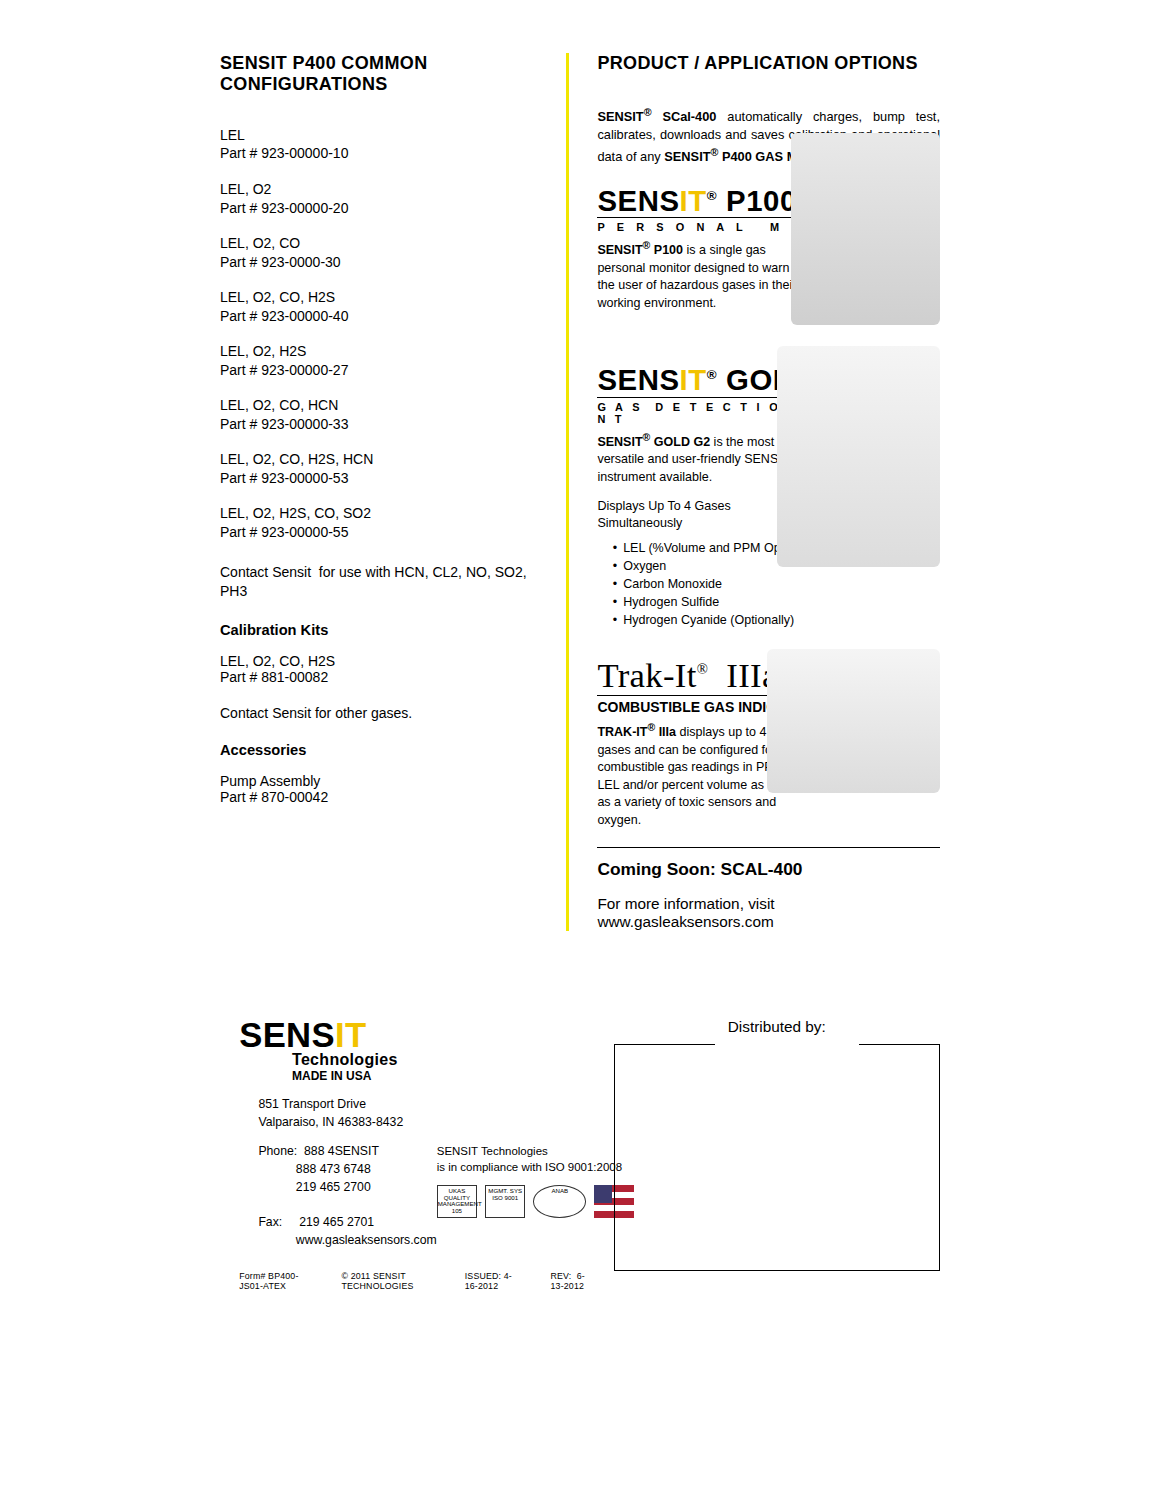Sensit P400 Common Configurations
LEL
Part # 923-00000-10
LEL, O2
Part # 923-00000-20
LEL, O2, CO
Part # 923-0000-30
LEL, O2, CO, H2S
Part # 923-00000-40
LEL, O2, H2S
Part # 923-00000-27
LEL, O2, CO, HCN
Part # 923-00000-33
LEL, O2, CO, H2S, HCN
Part # 923-00000-53
LEL, O2, H2S, CO, SO2
Part # 923-00000-55
Contact Sensit for use with HCN, CL2, NO, SO2, PH3
Calibration Kits
LEL, O2, CO, H2S
Part # 881-00082
Contact Sensit for other gases.
Accessories
Pump Assembly
Part # 870-00042
Product / Application Options
SENSIT® SCal-400 automatically charges, bump test, calibrates, downloads and saves calibration and operational data of any SENSIT® P400 GAS MONITOR.
SENS IT® P100
P E R S O N A L M O N I T O R
SENSIT® P100 is a single gas personal monitor designed to warn the user of hazardous gases in their working environment.
SENS IT® GOLD G2
G A S D E T E C T I O N I N S T R U M E N T
SENSIT® GOLD G2 is the most versatile and user-friendly SENSIT instrument available.
Displays Up To 4 Gases Simultaneously
LEL (%Volume and PPM Optional)
Oxygen
Carbon Monoxide
Hydrogen Sulfide
Hydrogen Cyanide (Optionally)
Trak-It® IIIa
COMBUSTIBLE GAS INDICATOR
TRAK-IT® IIIa displays up to 4 gases and can be configured for combustible gas readings in PPM, LEL and/or percent volume as well as a variety of toxic sensors and oxygen.
Coming Soon: SCAL-400
For more information, visit www.gasleaksensors.com
SENS IT
Technologies
MADE IN USA
851 Transport Drive
Valparaiso, IN 46383-8432
Phone: 888 4SENSIT
888 473 6748
219 465 2700
Fax: 219 465 2701
www.gasleaksensors.com
SENSIT Technologies
is in compliance with ISO 9001:2008
UKAS
QUALITY
MANAGEMENT
105
MGMT. SYS
ISO 9001
ANAB
Form# BP400-JS01-ATEX © 2011 SENSIT TECHNOLOGIES ISSUED: 4-16-2012 REV: 6-13-2012
Distributed by: